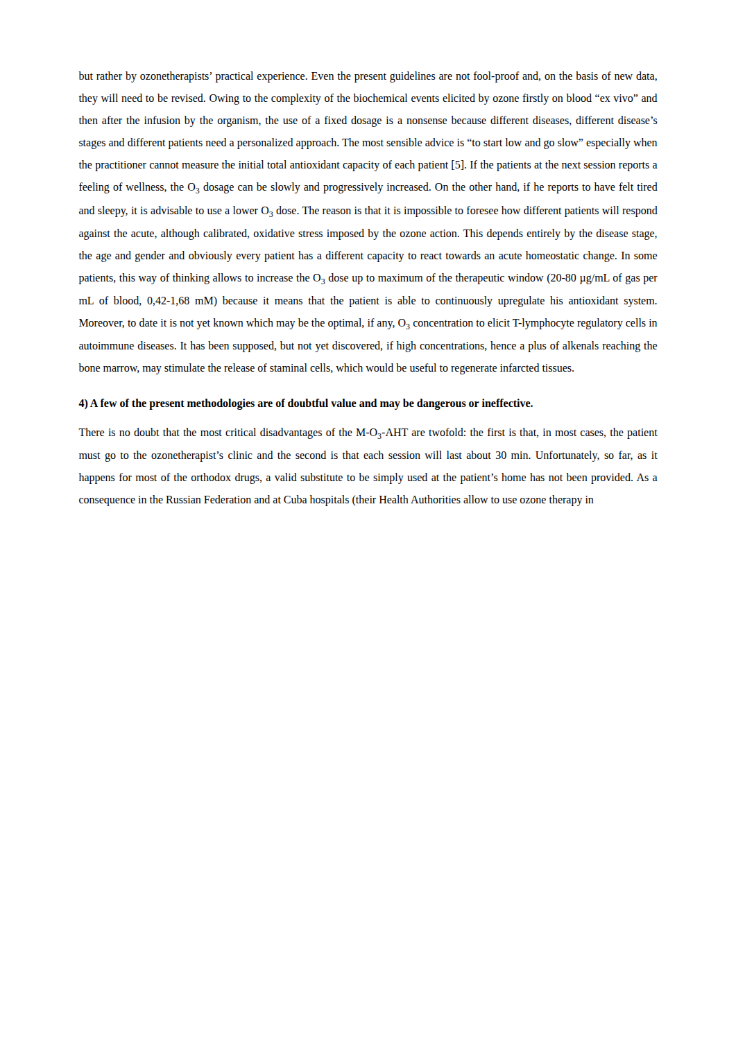but rather by ozonetherapists’ practical experience. Even the present guidelines are not fool-proof and, on the basis of new data, they will need to be revised. Owing to the complexity of the biochemical events elicited by ozone firstly on blood “ex vivo” and then after the infusion by the organism, the use of a fixed dosage is a nonsense because different diseases, different disease’s stages and different patients need a personalized approach. The most sensible advice is “to start low and go slow” especially when the practitioner cannot measure the initial total antioxidant capacity of each patient [5]. If the patients at the next session reports a feeling of wellness, the O3 dosage can be slowly and progressively increased. On the other hand, if he reports to have felt tired and sleepy, it is advisable to use a lower O3 dose. The reason is that it is impossible to foresee how different patients will respond against the acute, although calibrated, oxidative stress imposed by the ozone action. This depends entirely by the disease stage, the age and gender and obviously every patient has a different capacity to react towards an acute homeostatic change. In some patients, this way of thinking allows to increase the O3 dose up to maximum of the therapeutic window (20-80 µg/mL of gas per mL of blood, 0,42-1,68 mM) because it means that the patient is able to continuously upregulate his antioxidant system. Moreover, to date it is not yet known which may be the optimal, if any, O3 concentration to elicit T-lymphocyte regulatory cells in autoimmune diseases. It has been supposed, but not yet discovered, if high concentrations, hence a plus of alkenals reaching the bone marrow, may stimulate the release of staminal cells, which would be useful to regenerate infarcted tissues.
4) A few of the present methodologies are of doubtful value and may be dangerous or ineffective.
There is no doubt that the most critical disadvantages of the M-O3-AHT are twofold: the first is that, in most cases, the patient must go to the ozonetherapist’s clinic and the second is that each session will last about 30 min. Unfortunately, so far, as it happens for most of the orthodox drugs, a valid substitute to be simply used at the patient’s home has not been provided. As a consequence in the Russian Federation and at Cuba hospitals (their Health Authorities allow to use ozone therapy in